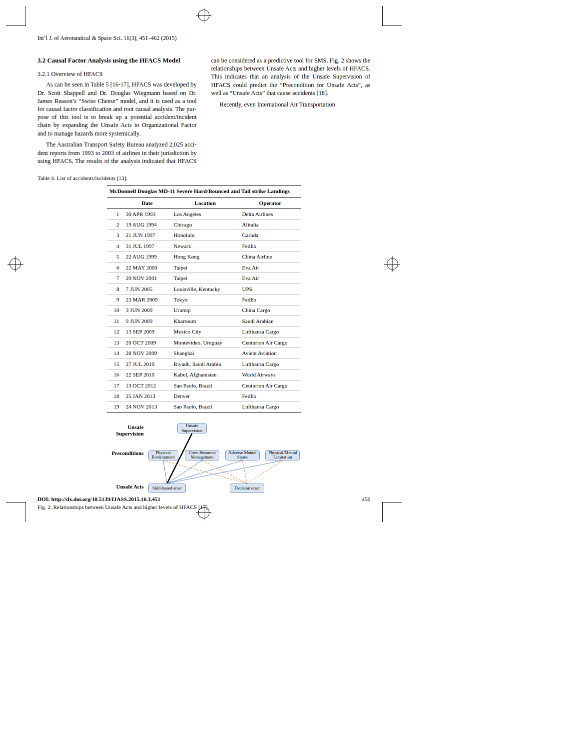Int’l J. of Aeronautical & Space Sci. 16(3), 451–462 (2015)
3.2 Causal Factor Analysis using the HFACS Model
3.2.1 Overview of HFACS
As can be seen in Table 5 [16-17], HFACS was developed by Dr. Scott Shappell and Dr. Douglas Wiegmann based on Dr. James Reason’s “Swiss Cheese” model, and it is used as a tool for causal factor classification and root causal analysis. The purpose of this tool is to break up a potential accident/incident chain by expanding the Unsafe Acts to Organizational Factor and to manage hazards more systemically.
The Australian Transport Safety Bureau analyzed 2,025 accident reports from 1993 to 2003 of airlines in their jurisdiction by using HFACS. The results of the analysis indicated that HFACS can be considered as a predictive tool for SMS. Fig. 2 shows the relationships between Unsafe Acts and higher levels of HFACS. This indicates that an analysis of the Unsafe Supervision of HFACS could predict the “Precondition for Unsafe Acts”, as well as “Unsafe Acts” that cause accidents [18].
Recently, even International Air Transportation
Table 4. List of accidents/incidents [13].
| McDonnell Douglas MD-11 Severe Hard/Bounced and Tail strike Landings |
| --- |
| | Date | Location | Operator |
| 1 | 30 APR 1993 | Los Angeles | Delta Airlines |
| 2 | 19 AUG 1994 | Chicago | Alitalia |
| 3 | 21 JUN 1997 | Honolulu | Garuda |
| 4 | 31 JUL 1997 | Newark | FedEx |
| 5 | 22 AUG 1999 | Hong Kong | China Airline |
| 6 | 22 MAY 2000 | Taipei | Eva Air |
| 7 | 20 NOV 2001 | Taipei | Eva Air |
| 8 | 7 JUN 2005 | Louisville, Kentucky | UPS |
| 9 | 23 MAR 2009 | Tokyo | FedEx |
| 10 | 3 JUN 2009 | Urumqi | China Cargo |
| 11 | 9 JUN 2009 | Khartoum | Saudi Arabian |
| 12 | 13 SEP 2009 | Mexico City | Lufthansa Cargo |
| 13 | 20 OCT 2009 | Montevideo, Uruguay | Centurion Air Cargo |
| 14 | 28 NOV 2009 | Shanghai | Avient Aviation |
| 15 | 27 JUL 2010 | Riyadh, Saudi Arabia | Lufthansa Cargo |
| 16 | 22 SEP 2010 | Kabul, Afghanistan | World Airways |
| 17 | 13 OCT 2012 | Sao Paolo, Brazil | Centurion Air Cargo |
| 18 | 25 JAN 2013 | Denver | FedEx |
| 19 | 24 NOV 2013 | Sao Paolo, Brazil | Lufthansa Cargo |
Unsafe
Supervision
Preconditions
Unsafe Acts
Unsafe
Supervision
Physical
Environment
Crew Resource
Management
Adverse Mental
States
Physical/Mental
Limitation
Skill-based error
Decision error
Fig. 2. Relationships between Unsafe Acts and higher levels of HFACS [17].
DOI: http://dx.doi.org/10.5139/IJASS.2015.16.3.451
456